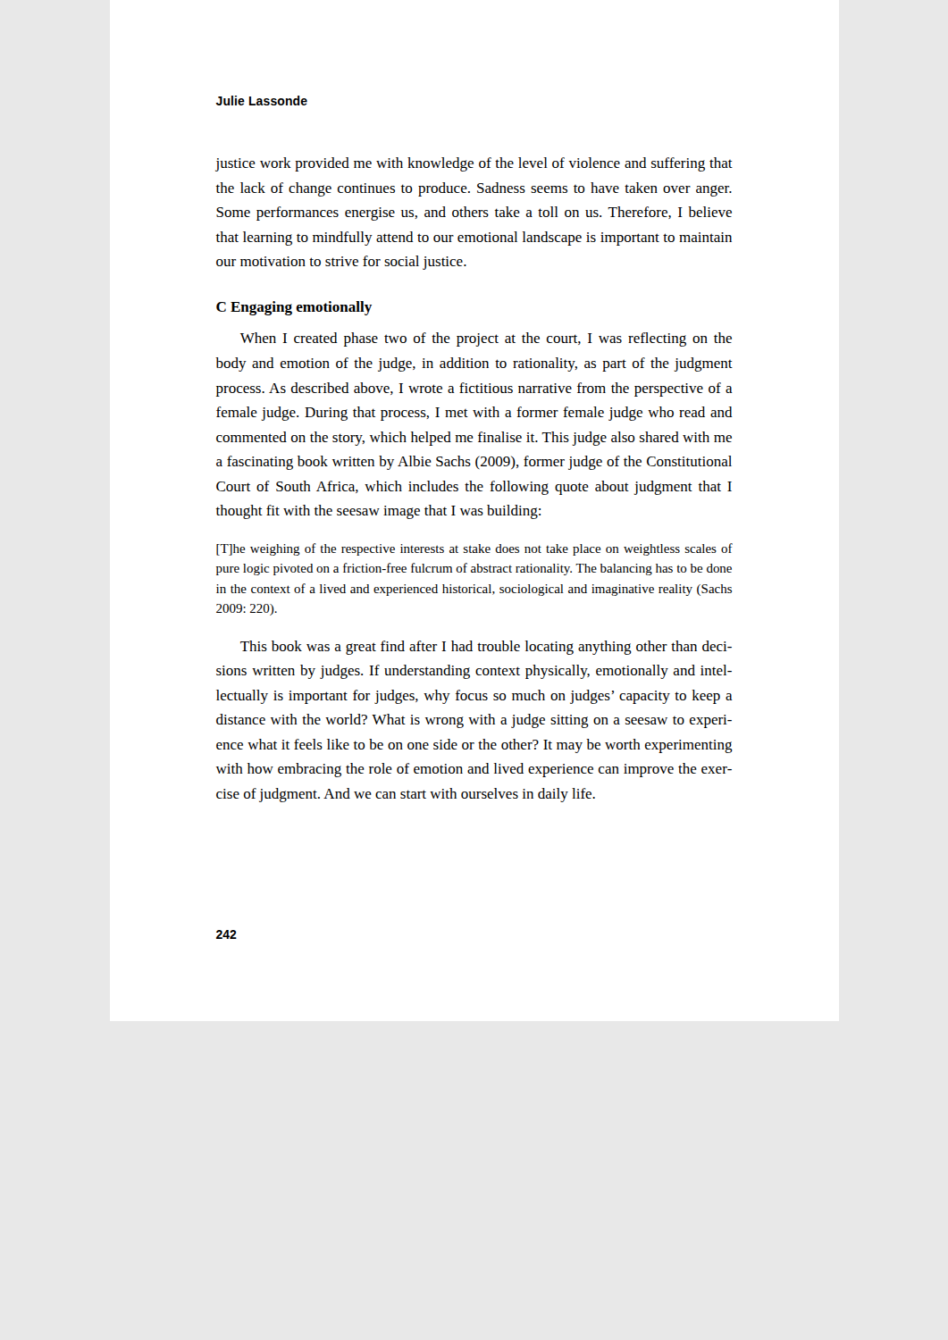Julie Lassonde
justice work provided me with knowledge of the level of violence and suffering that the lack of change continues to produce. Sadness seems to have taken over anger. Some performances energise us, and others take a toll on us. Therefore, I believe that learning to mindfully attend to our emotional landscape is important to maintain our motivation to strive for social justice.
C Engaging emotionally
When I created phase two of the project at the court, I was reflecting on the body and emotion of the judge, in addition to rationality, as part of the judgment process. As described above, I wrote a fictitious narrative from the perspective of a female judge. During that process, I met with a former female judge who read and commented on the story, which helped me finalise it. This judge also shared with me a fascinating book written by Albie Sachs (2009), former judge of the Constitutional Court of South Africa, which includes the following quote about judgment that I thought fit with the seesaw image that I was building:
[T]he weighing of the respective interests at stake does not take place on weightless scales of pure logic pivoted on a friction-free fulcrum of abstract rationality. The balancing has to be done in the context of a lived and experienced historical, sociological and imaginative reality (Sachs 2009: 220).
This book was a great find after I had trouble locating anything other than decisions written by judges. If understanding context physically, emotionally and intellectually is important for judges, why focus so much on judges’ capacity to keep a distance with the world? What is wrong with a judge sitting on a seesaw to experience what it feels like to be on one side or the other? It may be worth experimenting with how embracing the role of emotion and lived experience can improve the exercise of judgment. And we can start with ourselves in daily life.
242